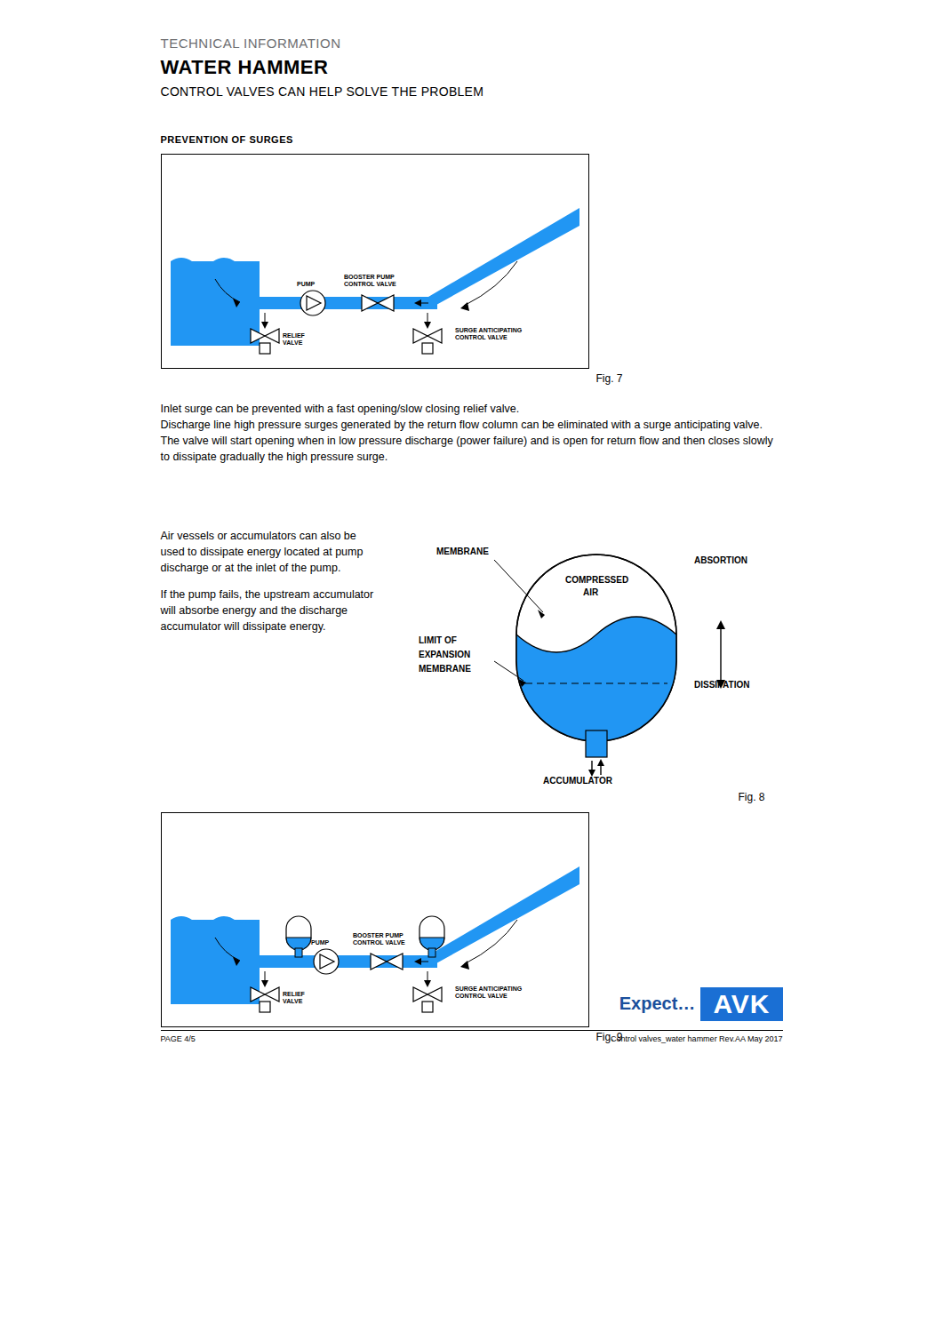TECHNICAL INFORMATION
WATER HAMMER
CONTROL VALVES CAN HELP SOLVE THE PROBLEM
PREVENTION OF SURGES
PUMP BOOSTER PUMP CONTROL VALVE RELIEF VALVE SURGE ANTICIPATING CONTROL VALVE
Fig. 7
Inlet surge can be prevented with a fast opening/slow closing relief valve.
Discharge line high pressure surges generated by the return flow column can be eliminated with a surge anticipating valve. The valve will start opening when in low pressure discharge (power failure) and is open for return flow and then closes slowly to dissipate gradually the high pressure surge.
Air vessels or accumulators can also be used to dissipate energy located at pump discharge or at the inlet of the pump.
If the pump fails, the upstream accumulator will absorbe energy and the discharge accumulator will dissipate energy.
MEMBRANE COMPRESSED AIR ABSORTION DISSIPATION LIMIT OF EXPANSION MEMBRANE ACCUMULATOR
Fig. 8
PUMP BOOSTER PUMP CONTROL VALVE RELIEF VALVE SURGE ANTICIPATING CONTROL VALVE
Fig. 9
Expect…AVK
PAGE 4/5 Control valves_water hammer Rev.AA May 2017